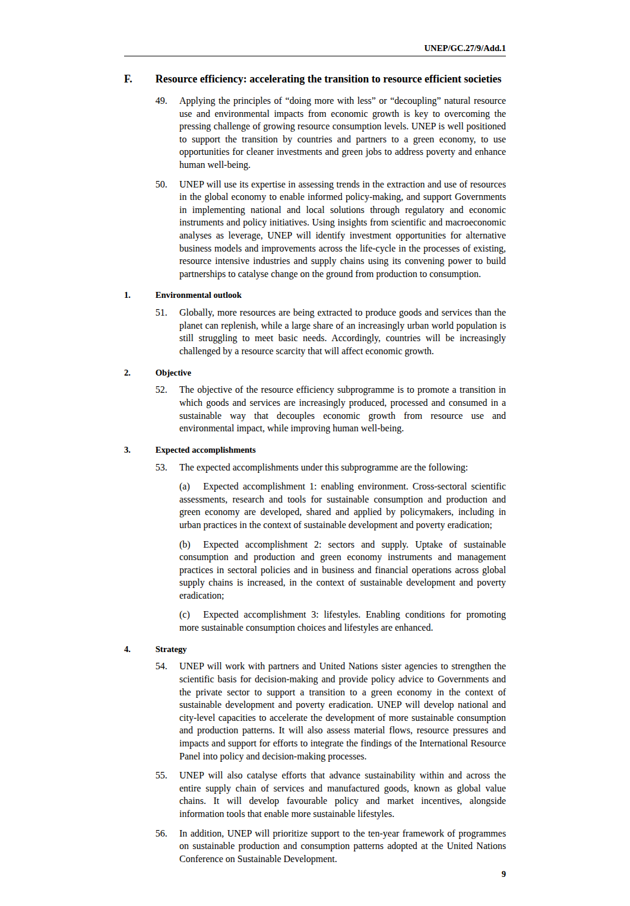UNEP/GC.27/9/Add.1
F. Resource efficiency: accelerating the transition to resource efficient societies
49. Applying the principles of “doing more with less” or “decoupling” natural resource use and environmental impacts from economic growth is key to overcoming the pressing challenge of growing resource consumption levels. UNEP is well positioned to support the transition by countries and partners to a green economy, to use opportunities for cleaner investments and green jobs to address poverty and enhance human well-being.
50. UNEP will use its expertise in assessing trends in the extraction and use of resources in the global economy to enable informed policy-making, and support Governments in implementing national and local solutions through regulatory and economic instruments and policy initiatives. Using insights from scientific and macroeconomic analyses as leverage, UNEP will identify investment opportunities for alternative business models and improvements across the life-cycle in the processes of existing, resource intensive industries and supply chains using its convening power to build partnerships to catalyse change on the ground from production to consumption.
1. Environmental outlook
51. Globally, more resources are being extracted to produce goods and services than the planet can replenish, while a large share of an increasingly urban world population is still struggling to meet basic needs. Accordingly, countries will be increasingly challenged by a resource scarcity that will affect economic growth.
2. Objective
52. The objective of the resource efficiency subprogramme is to promote a transition in which goods and services are increasingly produced, processed and consumed in a sustainable way that decouples economic growth from resource use and environmental impact, while improving human well-being.
3. Expected accomplishments
53. The expected accomplishments under this subprogramme are the following:
(a) Expected accomplishment 1: enabling environment. Cross-sectoral scientific assessments, research and tools for sustainable consumption and production and green economy are developed, shared and applied by policymakers, including in urban practices in the context of sustainable development and poverty eradication;
(b) Expected accomplishment 2: sectors and supply. Uptake of sustainable consumption and production and green economy instruments and management practices in sectoral policies and in business and financial operations across global supply chains is increased, in the context of sustainable development and poverty eradication;
(c) Expected accomplishment 3: lifestyles. Enabling conditions for promoting more sustainable consumption choices and lifestyles are enhanced.
4. Strategy
54. UNEP will work with partners and United Nations sister agencies to strengthen the scientific basis for decision-making and provide policy advice to Governments and the private sector to support a transition to a green economy in the context of sustainable development and poverty eradication. UNEP will develop national and city-level capacities to accelerate the development of more sustainable consumption and production patterns. It will also assess material flows, resource pressures and impacts and support for efforts to integrate the findings of the International Resource Panel into policy and decision-making processes.
55. UNEP will also catalyse efforts that advance sustainability within and across the entire supply chain of services and manufactured goods, known as global value chains. It will develop favourable policy and market incentives, alongside information tools that enable more sustainable lifestyles.
56. In addition, UNEP will prioritize support to the ten-year framework of programmes on sustainable production and consumption patterns adopted at the United Nations Conference on Sustainable Development.
9